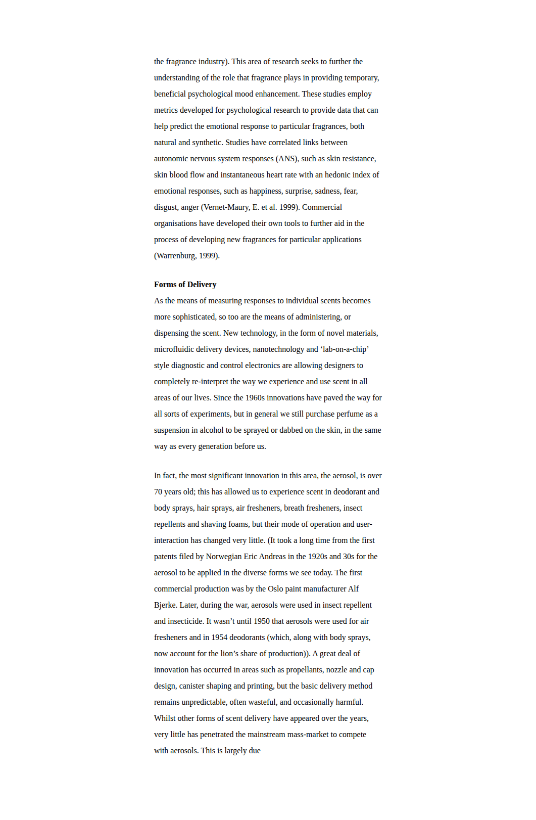the fragrance industry). This area of research seeks to further the understanding of the role that fragrance plays in providing temporary, beneficial psychological mood enhancement. These studies employ metrics developed for psychological research to provide data that can help predict the emotional response to particular fragrances, both natural and synthetic. Studies have correlated links between autonomic nervous system responses (ANS), such as skin resistance, skin blood flow and instantaneous heart rate with an hedonic index of emotional responses, such as happiness, surprise, sadness, fear, disgust, anger (Vernet-Maury, E. et al. 1999). Commercial organisations have developed their own tools to further aid in the process of developing new fragrances for particular applications (Warrenburg, 1999).
Forms of Delivery
As the means of measuring responses to individual scents becomes more sophisticated, so too are the means of administering, or dispensing the scent. New technology, in the form of novel materials, microfluidic delivery devices, nanotechnology and ‘lab-on-a-chip’ style diagnostic and control electronics are allowing designers to completely re-interpret the way we experience and use scent in all areas of our lives. Since the 1960s innovations have paved the way for all sorts of experiments, but in general we still purchase perfume as a suspension in alcohol to be sprayed or dabbed on the skin, in the same way as every generation before us.
In fact, the most significant innovation in this area, the aerosol, is over 70 years old; this has allowed us to experience scent in deodorant and body sprays, hair sprays, air fresheners, breath fresheners, insect repellents and shaving foams, but their mode of operation and user-interaction has changed very little. (It took a long time from the first patents filed by Norwegian Eric Andreas in the 1920s and 30s for the aerosol to be applied in the diverse forms we see today. The first commercial production was by the Oslo paint manufacturer Alf Bjerke. Later, during the war, aerosols were used in insect repellent and insecticide. It wasn’t until 1950 that aerosols were used for air fresheners and in 1954 deodorants (which, along with body sprays, now account for the lion’s share of production)). A great deal of innovation has occurred in areas such as propellants, nozzle and cap design, canister shaping and printing, but the basic delivery method remains unpredictable, often wasteful, and occasionally harmful. Whilst other forms of scent delivery have appeared over the years, very little has penetrated the mainstream mass-market to compete with aerosols. This is largely due